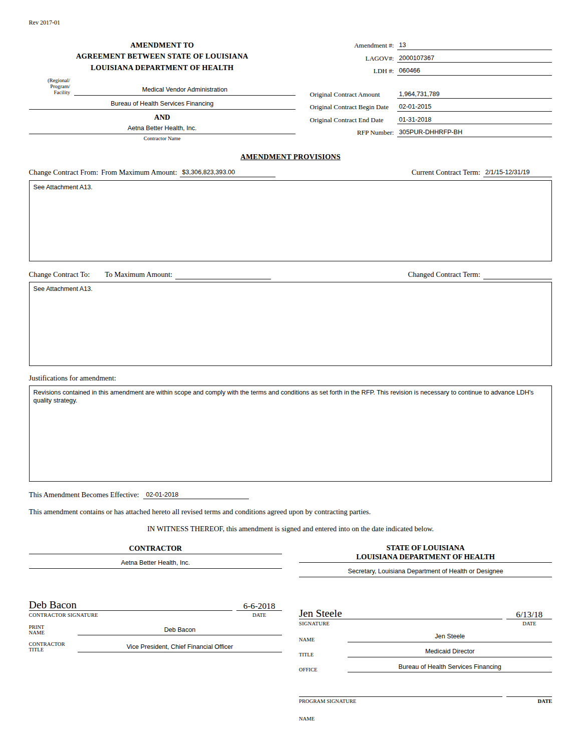Rev 2017-01
AMENDMENT TO
AGREEMENT BETWEEN STATE OF LOUISIANA
LOUISIANA DEPARTMENT OF HEALTH
(Regional/ Program/
Facility
Medical Vendor Administration
Bureau of Health Services Financing
AND
Aetna Better Health, Inc.
Contractor Name
Amendment #:
13
LAGOV#:
2000107367
LDH #:
060466
Original Contract Amount
1,964,731,789
Original Contract Begin Date
02-01-2015
Original Contract End Date
01-31-2018
RFP Number:
305PUR-DHHRFP-BH
AMENDMENT PROVISIONS
Change Contract From:
From Maximum Amount:
$3,306,823,393.00
Current Contract Term:
2/1/15-12/31/19
See Attachment A13.
Change Contract To:
To Maximum Amount:
Changed Contract Term:
See Attachment A13.
Justifications for amendment:
Revisions contained in this amendment are within scope and comply with the terms and conditions as set forth in the RFP. This revision is necessary to continue to advance LDH's quality strategy.
This Amendment Becomes Effective:
02-01-2018
This amendment contains or has attached hereto all revised terms and conditions agreed upon by contracting parties.
IN WITNESS THEREOF, this amendment is signed and entered into on the date indicated below.
CONTRACTOR
Aetna Better Health, Inc.
Deb Bacon
CONTRACTOR SIGNATURE
6-6-2018
DATE
PRINT
NAME
Deb Bacon
CONTRACTOR
TITLE
Vice President, Chief Financial Officer
STATE OF LOUISIANA
LOUISIANA DEPARTMENT OF HEALTH
Secretary, Louisiana Department of Health or Designee
Jen Steele
SIGNATURE
6/13/18
DATE
NAME
Jen Steele
TITLE
Medicaid Director
OFFICE
Bureau of Health Services Financing
PROGRAM SIGNATURE
DATE
NAME